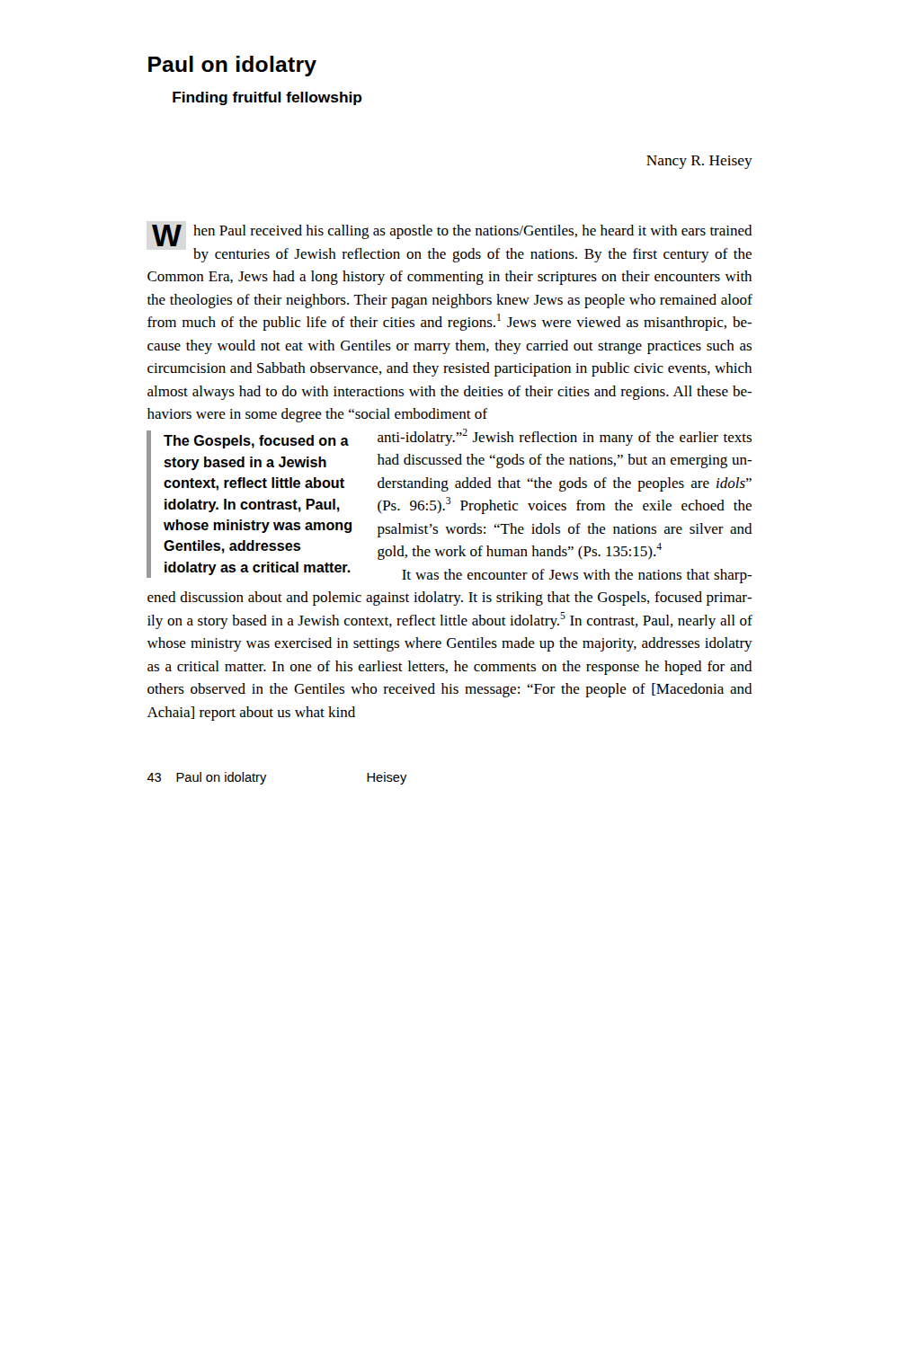Paul on idolatry
Finding fruitful fellowship
Nancy R. Heisey
When Paul received his calling as apostle to the nations/Gentiles, he heard it with ears trained by centuries of Jewish reflection on the gods of the nations. By the first century of the Common Era, Jews had a long history of commenting in their scriptures on their encounters with the theologies of their neighbors. Their pagan neighbors knew Jews as people who remained aloof from much of the public life of their cities and regions.1 Jews were viewed as misanthropic, because they would not eat with Gentiles or marry them, they carried out strange practices such as circumcision and Sabbath observance, and they resisted participation in public civic events, which almost always had to do with interactions with the deities of their cities and regions. All these behaviors were in some degree the “social embodiment of
The Gospels, focused on a story based in a Jewish context, reflect little about idolatry. In contrast, Paul, whose ministry was among Gentiles, addresses idolatry as a critical matter.
anti-idolatry.”2 Jewish reflection in many of the earlier texts had discussed the “gods of the nations,” but an emerging understanding added that “the gods of the peoples are idols” (Ps. 96:5).3 Prophetic voices from the exile echoed the psalmist’s words: “The idols of the nations are silver and gold, the work of human hands” (Ps. 135:15).4
It was the encounter of Jews with the nations that sharpened discussion about and polemic against idolatry. It is striking that the Gospels, focused primarily on a story based in a Jewish context, reflect little about idolatry.5 In contrast, Paul, nearly all of whose ministry was exercised in settings where Gentiles made up the majority, addresses idolatry as a critical matter. In one of his earliest letters, he comments on the response he hoped for and others observed in the Gentiles who received his message: “For the people of [Macedonia and Achaia] report about us what kind
43 Paul on idolatry Heisey